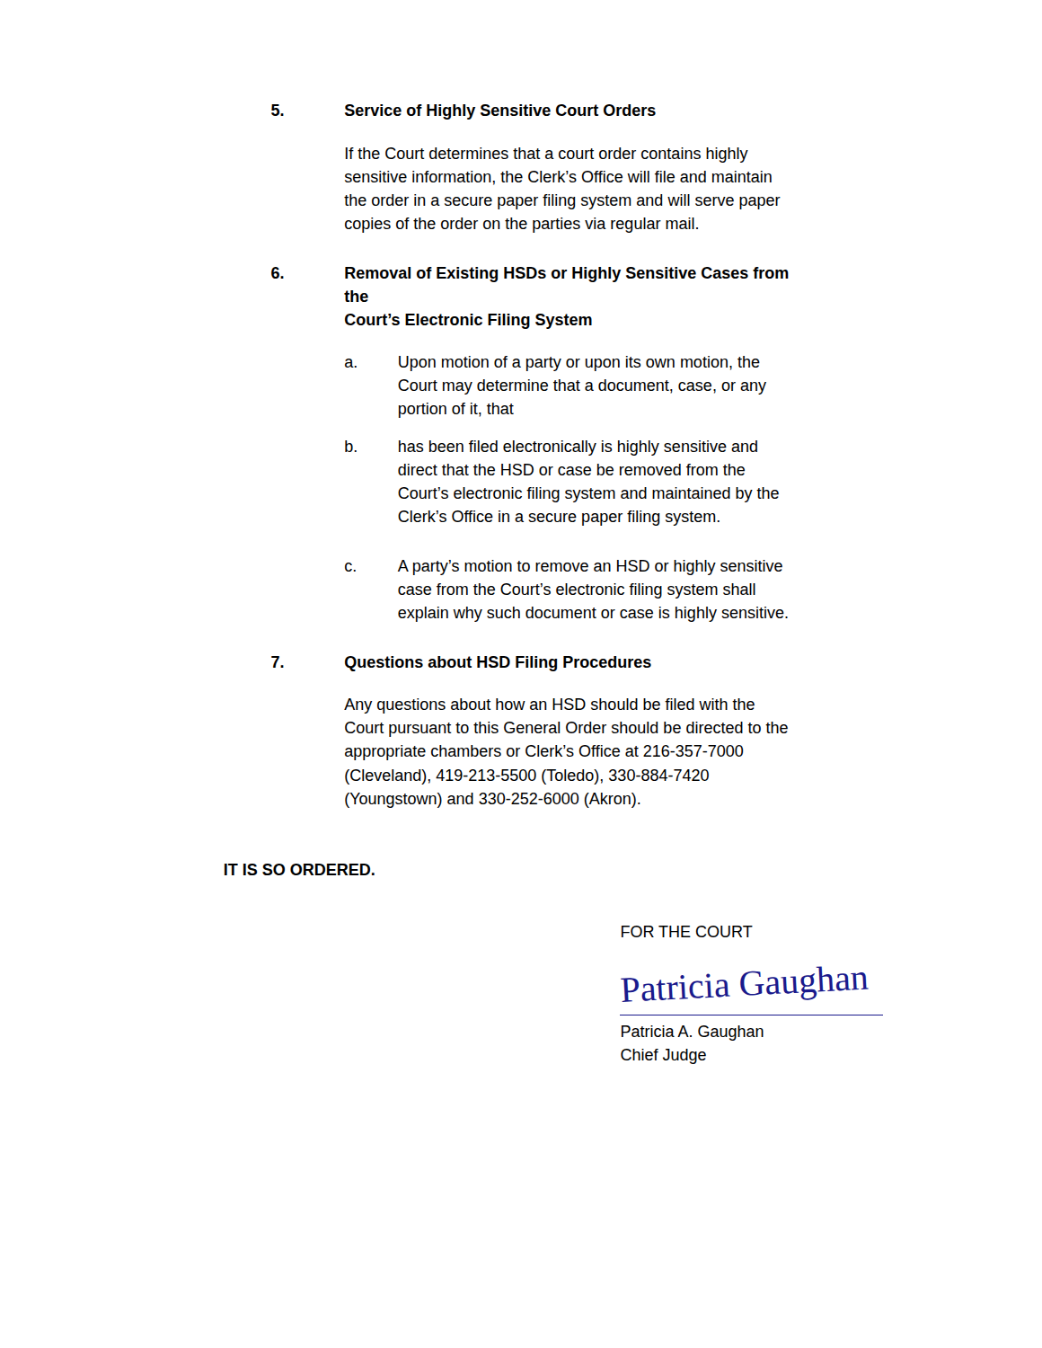5.
Service of Highly Sensitive Court Orders
If the Court determines that a court order contains highly sensitive information, the Clerk’s Office will file and maintain the order in a secure paper filing system and will serve paper copies of the order on the parties via regular mail.
6.
Removal of Existing HSDs or Highly Sensitive Cases from the
Court’s Electronic Filing System
a. Upon motion of a party or upon its own motion, the Court may determine that a document, case, or any portion of it, that
b. has been filed electronically is highly sensitive and direct that the HSD or case be removed from the Court’s electronic filing system and maintained by the Clerk’s Office in a secure paper filing system.
c. A party’s motion to remove an HSD or highly sensitive case from the Court’s electronic filing system shall explain why such document or case is highly sensitive.
7.
Questions about HSD Filing Procedures
Any questions about how an HSD should be filed with the Court pursuant to this General Order should be directed to the appropriate chambers or Clerk’s Office at 216-357-7000 (Cleveland), 419-213-5500 (Toledo), 330-884-7420 (Youngstown) and 330-252-6000 (Akron).
IT IS SO ORDERED.
FOR THE COURT
Patricia Gaughan
Patricia A. Gaughan
Chief Judge